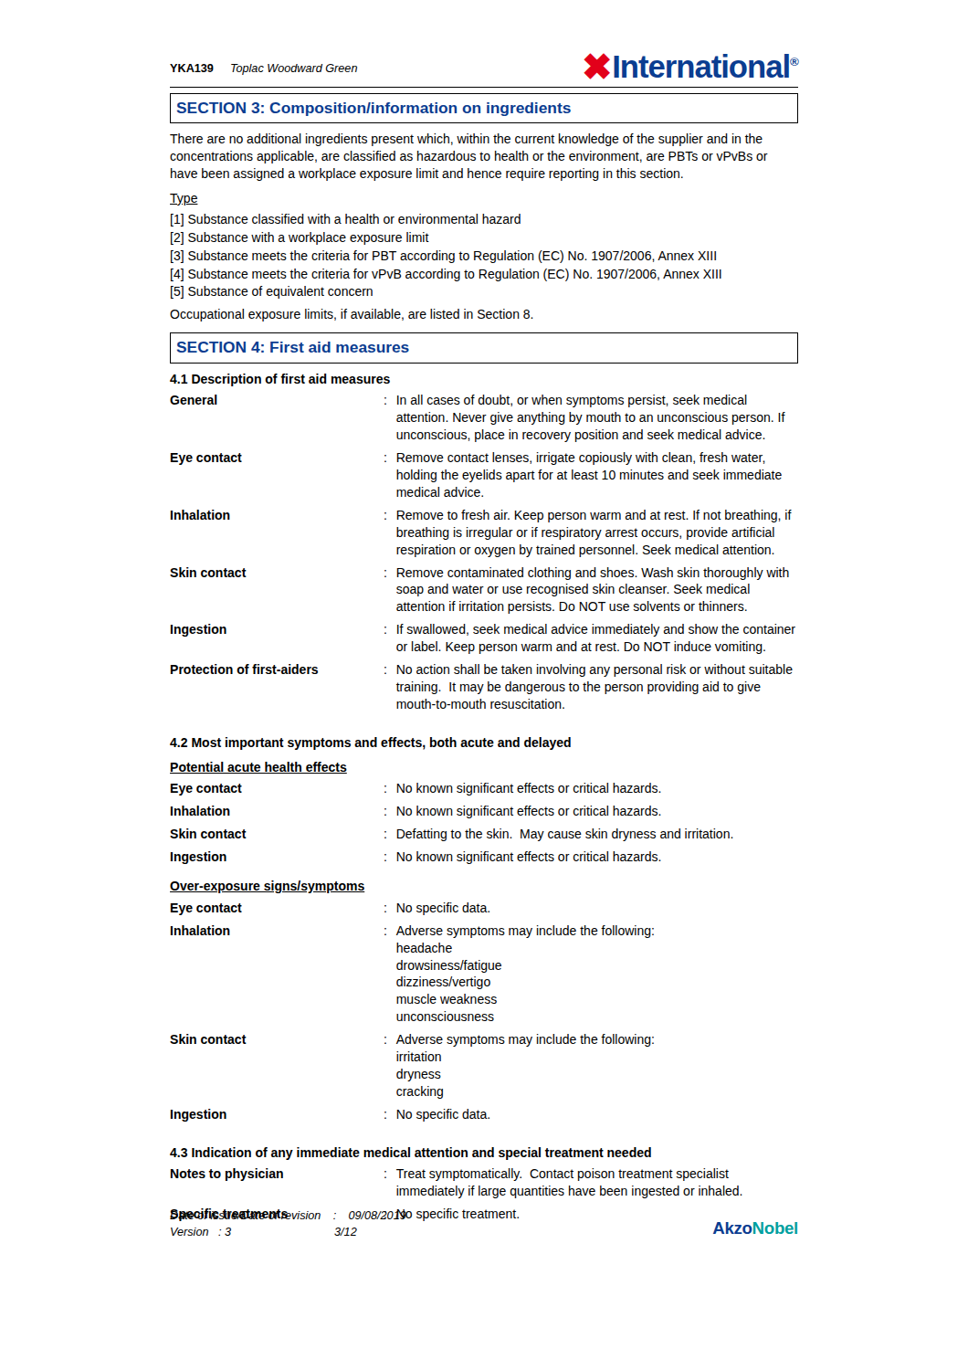YKA139 Toplac Woodward Green
✖International®
SECTION 3: Composition/information on ingredients
There are no additional ingredients present which, within the current knowledge of the supplier and in the concentrations applicable, are classified as hazardous to health or the environment, are PBTs or vPvBs or have been assigned a workplace exposure limit and hence require reporting in this section.
Type
[1] Substance classified with a health or environmental hazard
[2] Substance with a workplace exposure limit
[3] Substance meets the criteria for PBT according to Regulation (EC) No. 1907/2006, Annex XIII
[4] Substance meets the criteria for vPvB according to Regulation (EC) No. 1907/2006, Annex XIII
[5] Substance of equivalent concern
Occupational exposure limits, if available, are listed in Section 8.
SECTION 4: First aid measures
4.1 Description of first aid measures
| General | : | In all cases of doubt, or when symptoms persist, seek medical attention. Never give anything by mouth to an unconscious person. If unconscious, place in recovery position and seek medical advice. |
| Eye contact | : | Remove contact lenses, irrigate copiously with clean, fresh water, holding the eyelids apart for at least 10 minutes and seek immediate medical advice. |
| Inhalation | : | Remove to fresh air. Keep person warm and at rest. If not breathing, if breathing is irregular or if respiratory arrest occurs, provide artificial respiration or oxygen by trained personnel. Seek medical attention. |
| Skin contact | : | Remove contaminated clothing and shoes. Wash skin thoroughly with soap and water or use recognised skin cleanser. Seek medical attention if irritation persists. Do NOT use solvents or thinners. |
| Ingestion | : | If swallowed, seek medical advice immediately and show the container or label. Keep person warm and at rest. Do NOT induce vomiting. |
| Protection of first-aiders | : | No action shall be taken involving any personal risk or without suitable training. It may be dangerous to the person providing aid to give mouth-to-mouth resuscitation. |
4.2 Most important symptoms and effects, both acute and delayed
Potential acute health effects
| Eye contact | : | No known significant effects or critical hazards. |
| Inhalation | : | No known significant effects or critical hazards. |
| Skin contact | : | Defatting to the skin. May cause skin dryness and irritation. |
| Ingestion | : | No known significant effects or critical hazards. |
Over-exposure signs/symptoms
| Eye contact | : | No specific data. |
| Inhalation | : | Adverse symptoms may include the following: headache drowsiness/fatigue dizziness/vertigo muscle weakness unconsciousness |
| Skin contact | : | Adverse symptoms may include the following: irritation dryness cracking |
| Ingestion | : | No specific data. |
4.3 Indication of any immediate medical attention and special treatment needed
| Notes to physician | : | Treat symptomatically. Contact poison treatment specialist immediately if large quantities have been ingested or inhaled. |
| Specific treatments | : | No specific treatment. |
Date of issue/Date of revision : 09/08/2019
Version : 3 3/12
Akzo Nobel